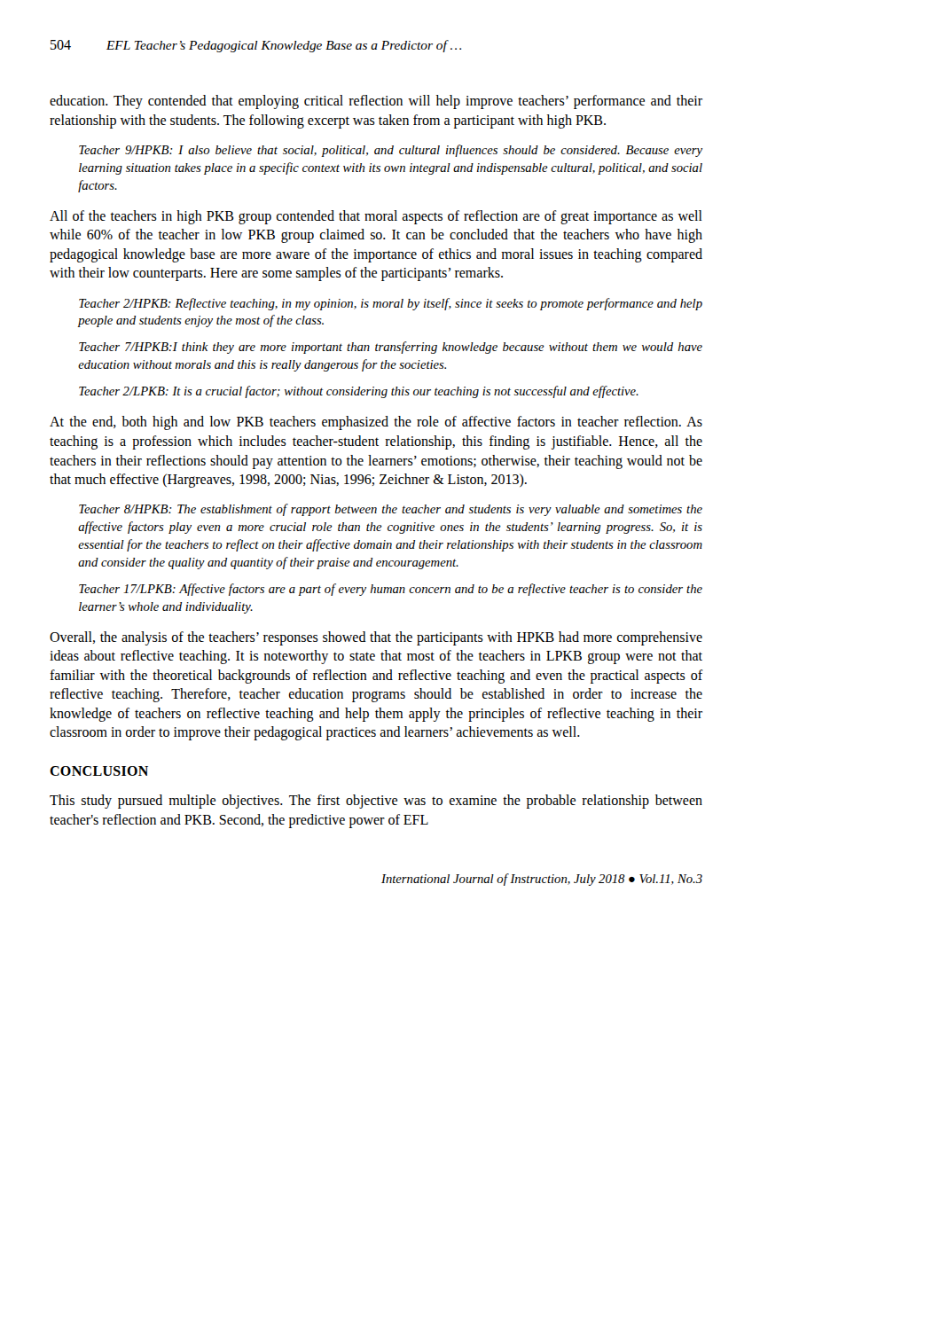504 EFL Teacher’s Pedagogical Knowledge Base as a Predictor of …
education. They contended that employing critical reflection will help improve teachers’ performance and their relationship with the students. The following excerpt was taken from a participant with high PKB.
Teacher 9/HPKB: I also believe that social, political, and cultural influences should be considered. Because every learning situation takes place in a specific context with its own integral and indispensable cultural, political, and social factors.
All of the teachers in high PKB group contended that moral aspects of reflection are of great importance as well while 60% of the teacher in low PKB group claimed so. It can be concluded that the teachers who have high pedagogical knowledge base are more aware of the importance of ethics and moral issues in teaching compared with their low counterparts. Here are some samples of the participants’ remarks.
Teacher 2/HPKB: Reflective teaching, in my opinion, is moral by itself, since it seeks to promote performance and help people and students enjoy the most of the class.
Teacher 7/HPKB:I think they are more important than transferring knowledge because without them we would have education without morals and this is really dangerous for the societies.
Teacher 2/LPKB: It is a crucial factor; without considering this our teaching is not successful and effective.
At the end, both high and low PKB teachers emphasized the role of affective factors in teacher reflection. As teaching is a profession which includes teacher-student relationship, this finding is justifiable. Hence, all the teachers in their reflections should pay attention to the learners’ emotions; otherwise, their teaching would not be that much effective (Hargreaves, 1998, 2000; Nias, 1996; Zeichner & Liston, 2013).
Teacher 8/HPKB: The establishment of rapport between the teacher and students is very valuable and sometimes the affective factors play even a more crucial role than the cognitive ones in the students’ learning progress. So, it is essential for the teachers to reflect on their affective domain and their relationships with their students in the classroom and consider the quality and quantity of their praise and encouragement.
Teacher 17/LPKB: Affective factors are a part of every human concern and to be a reflective teacher is to consider the learner’s whole and individuality.
Overall, the analysis of the teachers’ responses showed that the participants with HPKB had more comprehensive ideas about reflective teaching. It is noteworthy to state that most of the teachers in LPKB group were not that familiar with the theoretical backgrounds of reflection and reflective teaching and even the practical aspects of reflective teaching. Therefore, teacher education programs should be established in order to increase the knowledge of teachers on reflective teaching and help them apply the principles of reflective teaching in their classroom in order to improve their pedagogical practices and learners’ achievements as well.
Conclusion
This study pursued multiple objectives. The first objective was to examine the probable relationship between teacher's reflection and PKB. Second, the predictive power of EFL
International Journal of Instruction, July 2018 ● Vol.11, No.3